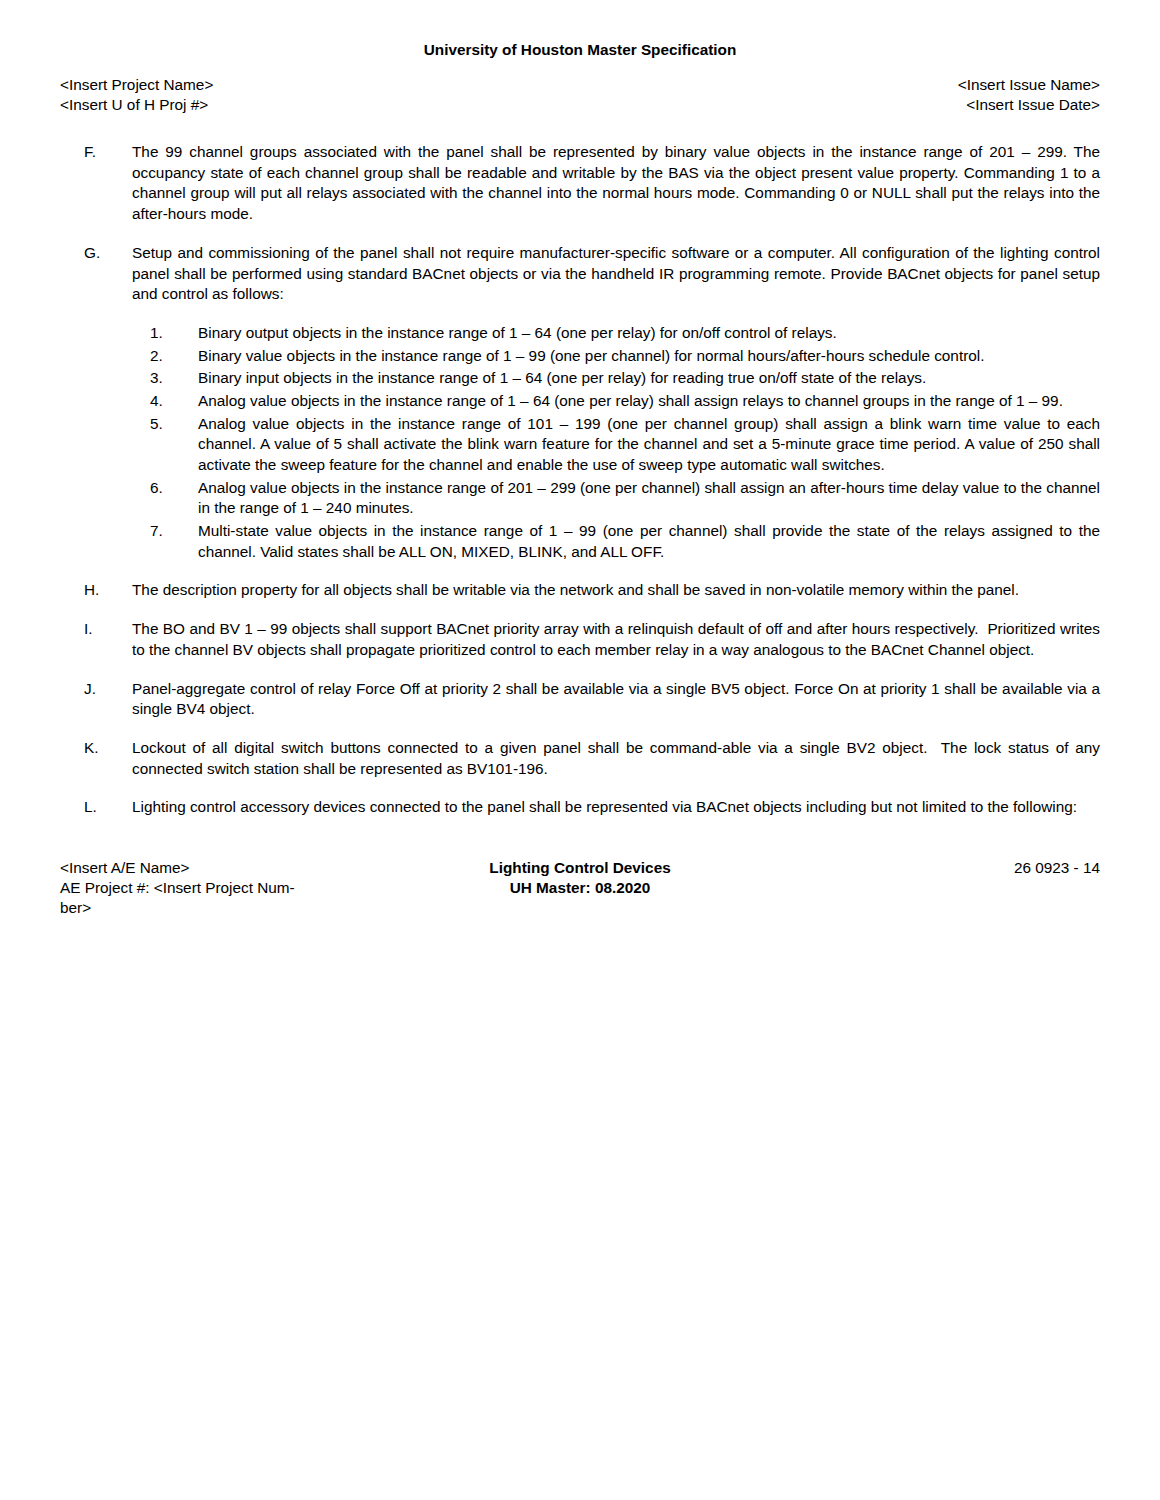University of Houston Master Specification
<Insert Project Name> <Insert Issue Name>
<Insert U of H Proj #> <Insert Issue Date>
F. The 99 channel groups associated with the panel shall be represented by binary value objects in the instance range of 201 – 299. The occupancy state of each channel group shall be readable and writable by the BAS via the object present value property. Commanding 1 to a channel group will put all relays associated with the channel into the normal hours mode. Commanding 0 or NULL shall put the relays into the after-hours mode.
G.
Setup and commissioning of the panel shall not require manufacturer-specific software or a computer. All configuration of the lighting control panel shall be performed using standard BACnet objects or via the handheld IR programming remote. Provide BACnet objects for panel setup and control as follows:
1. Binary output objects in the instance range of 1 – 64 (one per relay) for on/off control of relays.
2. Binary value objects in the instance range of 1 – 99 (one per channel) for normal hours/after-hours schedule control.
3. Binary input objects in the instance range of 1 – 64 (one per relay) for reading true on/off state of the relays.
4. Analog value objects in the instance range of 1 – 64 (one per relay) shall assign relays to channel groups in the range of 1 – 99.
5. Analog value objects in the instance range of 101 – 199 (one per channel group) shall assign a blink warn time value to each channel. A value of 5 shall activate the blink warn feature for the channel and set a 5-minute grace time period. A value of 250 shall activate the sweep feature for the channel and enable the use of sweep type automatic wall switches.
6. Analog value objects in the instance range of 201 – 299 (one per channel) shall assign an after-hours time delay value to the channel in the range of 1 – 240 minutes.
7. Multi-state value objects in the instance range of 1 – 99 (one per channel) shall provide the state of the relays assigned to the channel. Valid states shall be ALL ON, MIXED, BLINK, and ALL OFF.
H. The description property for all objects shall be writable via the network and shall be saved in non-volatile memory within the panel.
I. The BO and BV 1 – 99 objects shall support BACnet priority array with a relinquish default of off and after hours respectively. Prioritized writes to the channel BV objects shall propagate prioritized control to each member relay in a way analogous to the BACnet Channel object.
J. Panel-aggregate control of relay Force Off at priority 2 shall be available via a single BV5 object. Force On at priority 1 shall be available via a single BV4 object.
K. Lockout of all digital switch buttons connected to a given panel shall be command-able via a single BV2 object. The lock status of any connected switch station shall be represented as BV101-196.
L. Lighting control accessory devices connected to the panel shall be represented via BACnet objects including but not limited to the following:
<Insert A/E Name>
AE Project #: <Insert Project Num-
ber>
Lighting Control Devices
UH Master: 08.2020
26 0923 - 14